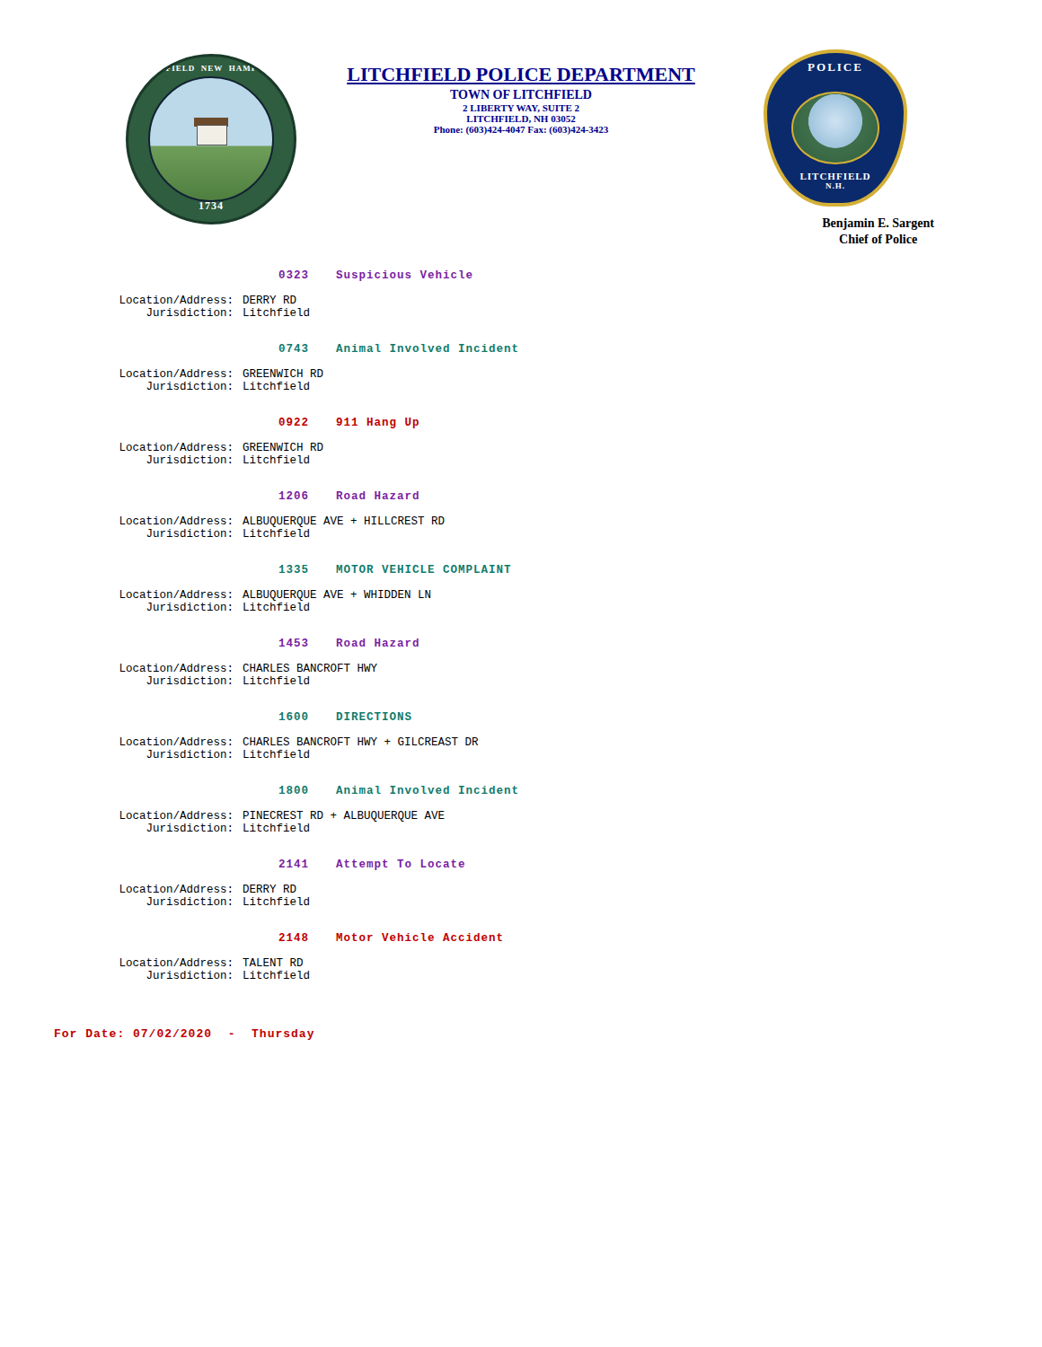LITCHFIELD NEW HAMPSHIRE
1734
LITCHFIELD POLICE DEPARTMENT
TOWN OF LITCHFIELD
2 LIBERTY WAY, SUITE 2
LITCHFIELD, NH 03052
Phone: (603)424-4047 Fax: (603)424-3423
POLICE
LITCHFIELDN.H.
Benjamin E. Sargent
Chief of Police
0323 Suspicious Vehicle
Location/Address: DERRY RD Jurisdiction: Litchfield
0743 Animal Involved Incident
Location/Address: GREENWICH RD Jurisdiction: Litchfield
0922911 Hang Up
Location/Address: GREENWICH RD Jurisdiction: Litchfield
1206 Road Hazard
Location/Address: ALBUQUERQUE AVE + HILLCREST RD Jurisdiction: Litchfield
1335 MOTOR VEHICLE COMPLAINT
Location/Address: ALBUQUERQUE AVE + WHIDDEN LN Jurisdiction: Litchfield
1453 Road Hazard
Location/Address: CHARLES BANCROFT HWY Jurisdiction: Litchfield
1600 DIRECTIONS
Location/Address: CHARLES BANCROFT HWY + GILCREAST DR Jurisdiction: Litchfield
1800 Animal Involved Incident
Location/Address: PINECREST RD + ALBUQUERQUE AVE Jurisdiction: Litchfield
2141 Attempt To Locate
Location/Address: DERRY RD Jurisdiction: Litchfield
2148 Motor Vehicle Accident
Location/Address: TALENT RD Jurisdiction: Litchfield
For Date: 07/02/2020 - Thursday